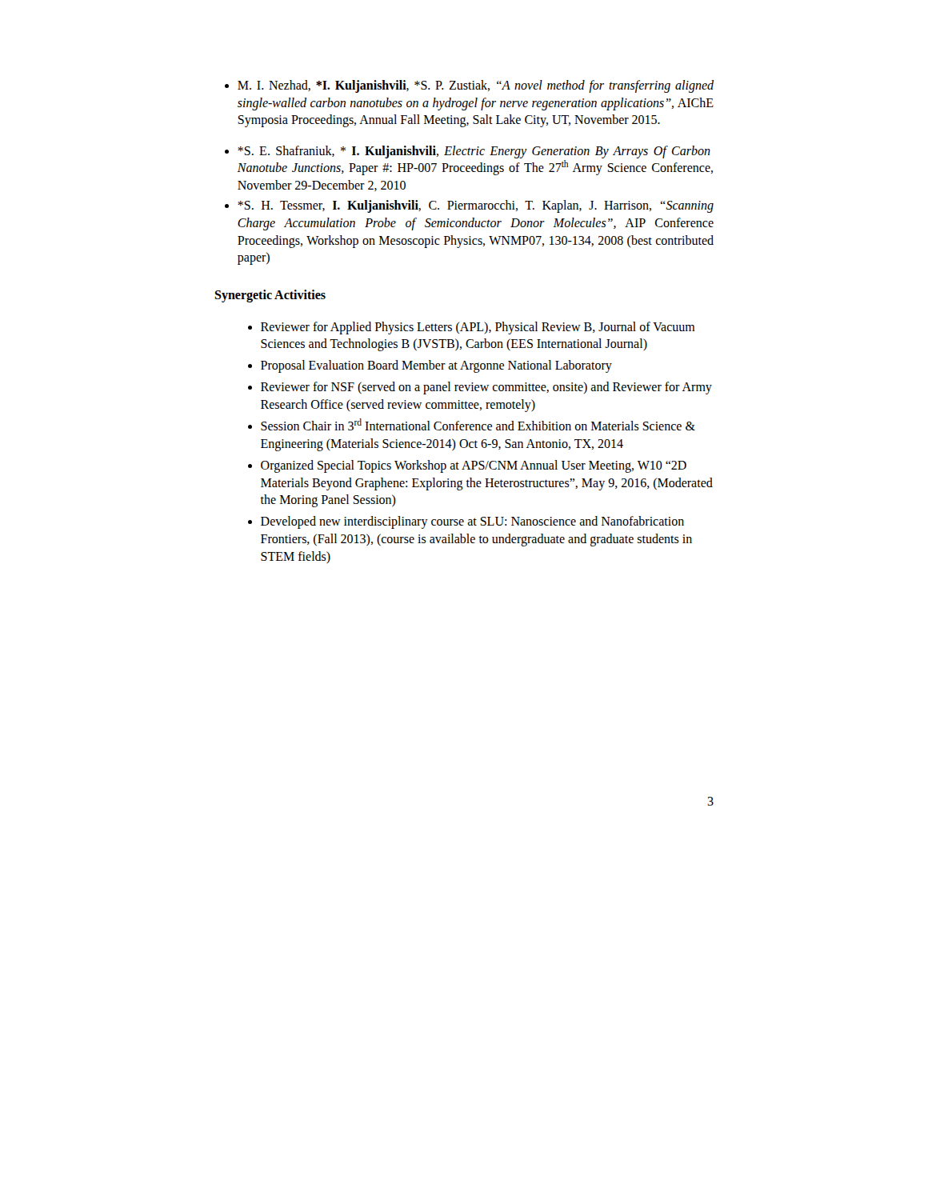M. I. Nezhad, *I. Kuljanishvili, *S. P. Zustiak, “A novel method for transferring aligned single-walled carbon nanotubes on a hydrogel for nerve regeneration applications”, AIChE Symposia Proceedings, Annual Fall Meeting, Salt Lake City, UT, November 2015.
*S. E. Shafraniuk, * I. Kuljanishvili, Electric Energy Generation By Arrays Of Carbon Nanotube Junctions, Paper #: HP-007 Proceedings of The 27th Army Science Conference, November 29-December 2, 2010
*S. H. Tessmer, I. Kuljanishvili, C. Piermarocchi, T. Kaplan, J. Harrison, “Scanning Charge Accumulation Probe of Semiconductor Donor Molecules”, AIP Conference Proceedings, Workshop on Mesoscopic Physics, WNMP07, 130-134, 2008 (best contributed paper)
Synergetic Activities
Reviewer for Applied Physics Letters (APL), Physical Review B, Journal of Vacuum Sciences and Technologies B (JVSTB), Carbon (EES International Journal)
Proposal Evaluation Board Member at Argonne National Laboratory
Reviewer for NSF (served on a panel review committee, onsite) and Reviewer for Army Research Office (served review committee, remotely)
Session Chair in 3rd International Conference and Exhibition on Materials Science & Engineering (Materials Science-2014) Oct 6-9, San Antonio, TX, 2014
Organized Special Topics Workshop at APS/CNM Annual User Meeting, W10 “2D Materials Beyond Graphene: Exploring the Heterostructures”, May 9, 2016, (Moderated the Moring Panel Session)
Developed new interdisciplinary course at SLU: Nanoscience and Nanofabrication Frontiers, (Fall 2013), (course is available to undergraduate and graduate students in STEM fields)
3